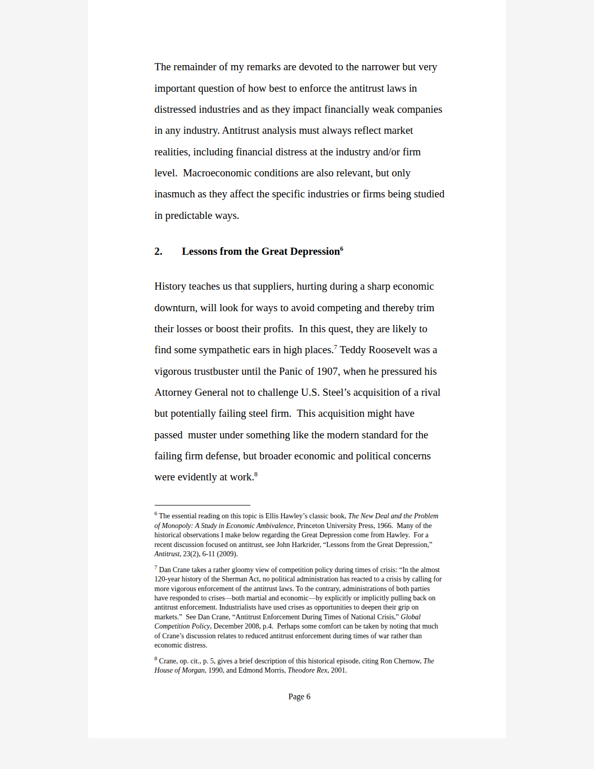The remainder of my remarks are devoted to the narrower but very important question of how best to enforce the antitrust laws in distressed industries and as they impact financially weak companies in any industry. Antitrust analysis must always reflect market realities, including financial distress at the industry and/or firm level. Macroeconomic conditions are also relevant, but only inasmuch as they affect the specific industries or firms being studied in predictable ways.
2. Lessons from the Great Depression6
History teaches us that suppliers, hurting during a sharp economic downturn, will look for ways to avoid competing and thereby trim their losses or boost their profits. In this quest, they are likely to find some sympathetic ears in high places.7 Teddy Roosevelt was a vigorous trustbuster until the Panic of 1907, when he pressured his Attorney General not to challenge U.S. Steel’s acquisition of a rival but potentially failing steel firm. This acquisition might have passed muster under something like the modern standard for the failing firm defense, but broader economic and political concerns were evidently at work.8
6 The essential reading on this topic is Ellis Hawley’s classic book, The New Deal and the Problem of Monopoly: A Study in Economic Ambivalence, Princeton University Press, 1966. Many of the historical observations I make below regarding the Great Depression come from Hawley. For a recent discussion focused on antitrust, see John Harkrider, “Lessons from the Great Depression,” Antitrust, 23(2), 6-11 (2009).
7 Dan Crane takes a rather gloomy view of competition policy during times of crisis: “In the almost 120-year history of the Sherman Act, no political administration has reacted to a crisis by calling for more vigorous enforcement of the antitrust laws. To the contrary, administrations of both parties have responded to crises—both martial and economic—by explicitly or implicitly pulling back on antitrust enforcement. Industrialists have used crises as opportunities to deepen their grip on markets.” See Dan Crane, “Antitrust Enforcement During Times of National Crisis,” Global Competition Policy, December 2008, p.4. Perhaps some comfort can be taken by noting that much of Crane’s discussion relates to reduced antitrust enforcement during times of war rather than economic distress.
8 Crane, op. cit., p. 5, gives a brief description of this historical episode, citing Ron Chernow, The House of Morgan, 1990, and Edmond Morris, Theodore Rex, 2001.
Page 6